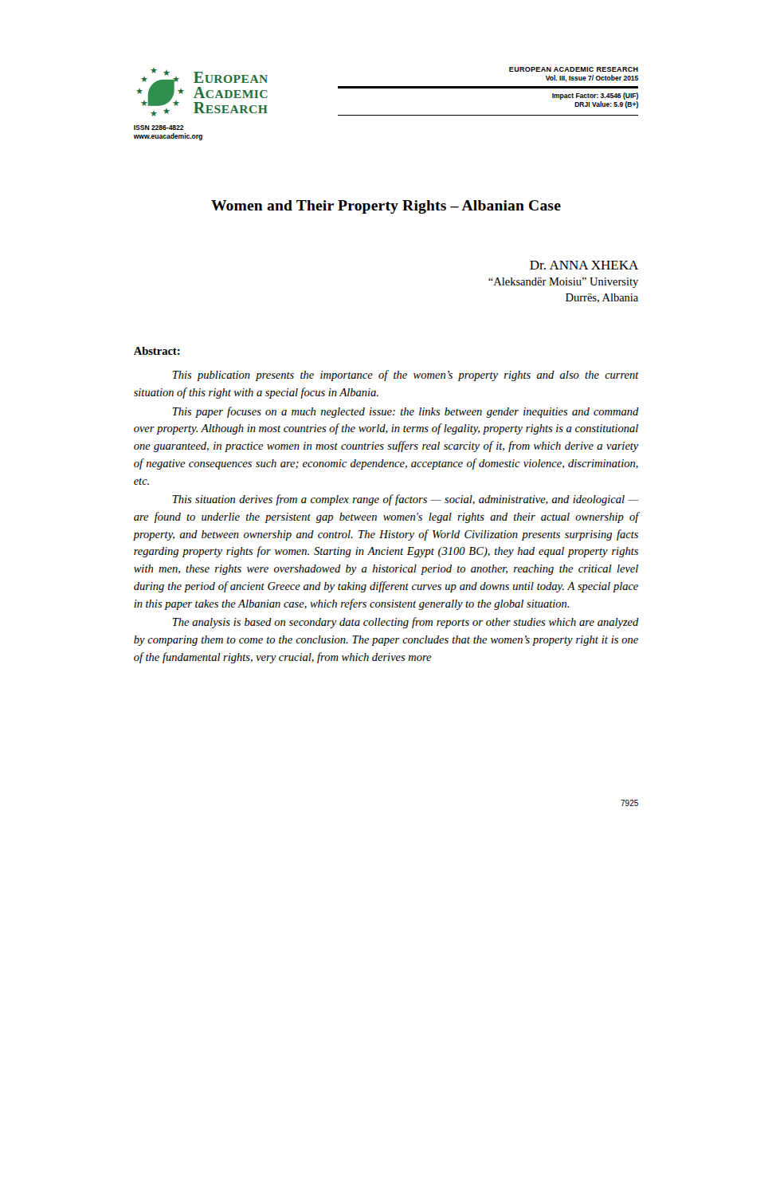★ ★ ★ ★ ★ ★ ★ ★ ★ ★
EUROPEAN ACADEMIC RESEARCH
ISSN 2286-4822
www.euacademic.org
EUROPEAN ACADEMIC RESEARCH
Vol. III, Issue 7/ October 2015
Impact Factor: 3.4546 (UIF)
DRJI Value: 5.9 (B+)
Women and Their Property Rights – Albanian Case
Dr. ANNA XHEKA
“Aleksandër Moisiu” University
Durrës, Albania
Abstract:
This publication presents the importance of the women’s property rights and also the current situation of this right with a special focus in Albania.
This paper focuses on a much neglected issue: the links between gender inequities and command over property. Although in most countries of the world, in terms of legality, property rights is a constitutional one guaranteed, in practice women in most countries suffers real scarcity of it, from which derive a variety of negative consequences such are; economic dependence, acceptance of domestic violence, discrimination, etc.
This situation derives from a complex range of factors — social, administrative, and ideological — are found to underlie the persistent gap between women's legal rights and their actual ownership of property, and between ownership and control. The History of World Civilization presents surprising facts regarding property rights for women. Starting in Ancient Egypt (3100 BC), they had equal property rights with men, these rights were overshadowed by a historical period to another, reaching the critical level during the period of ancient Greece and by taking different curves up and downs until today. A special place in this paper takes the Albanian case, which refers consistent generally to the global situation.
The analysis is based on secondary data collecting from reports or other studies which are analyzed by comparing them to come to the conclusion. The paper concludes that the women’s property right it is one of the fundamental rights, very crucial, from which derives more
7925